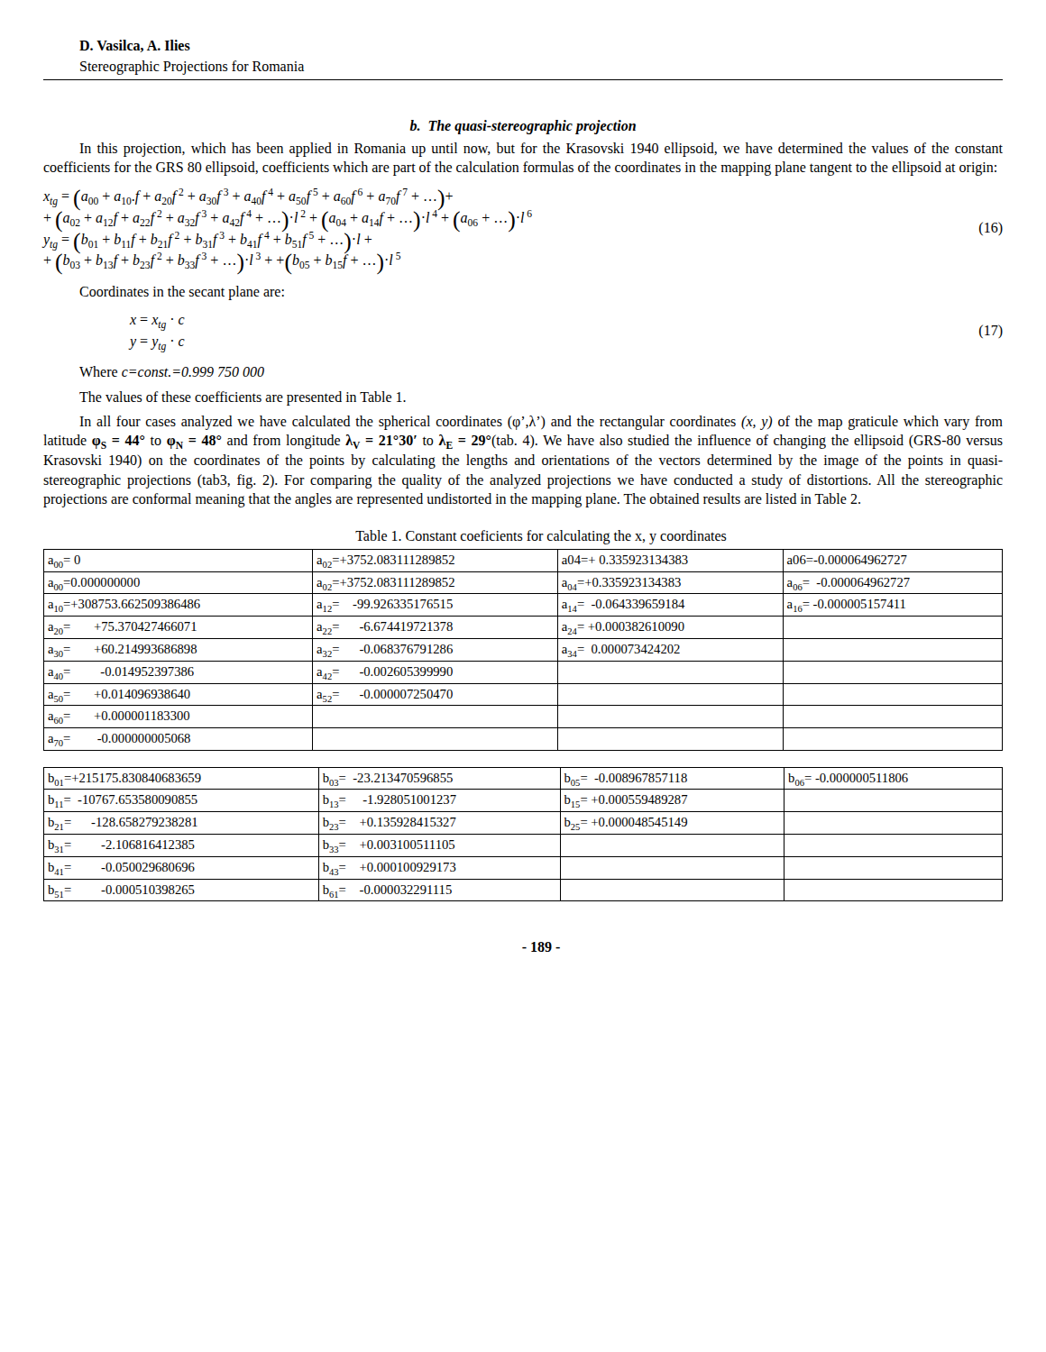D. Vasilca, A. Ilies
Stereographic Projections for Romania
b. The quasi-stereographic projection
In this projection, which has been applied in Romania up until now, but for the Krasovski 1940 ellipsoid, we have determined the values of the constant coefficients for the GRS 80 ellipsoid, coefficients which are part of the calculation formulas of the coordinates in the mapping plane tangent to the ellipsoid at origin:
xtg = (a00 + a10.f + a20f 2 + a30f 3 + a40f 4 + a50f 5 + a60f 6 + a70f 7 + …)+
+ (a02 + a12f + a22f 2 + a32f 3 + a42f 4 + …)·l 2 + (a04 + a14f + …)·l 4 + (a06 + …)·l 6
ytg = (b01 + b11f + b21f 2 + b31f 3 + b41f 4 + b51f 5 + …)·l +
+ (b03 + b13f + b23f 2 + b33f 3 + …)·l 3 + +(b05 + b15f + …)·l 5
(16)
Coordinates in the secant plane are:
x = xtg · c
y = ytg · c
(17)
Where c=const.=0.999 750 000
The values of these coefficients are presented in Table 1.
In all four cases analyzed we have calculated the spherical coordinates (φ’,λ’) and the rectangular coordinates (x, y) of the map graticule which vary from latitude φS = 44° to φN = 48° and from longitude λV = 21°30′ to λE = 29°(tab. 4). We have also studied the influence of changing the ellipsoid (GRS-80 versus Krasovski 1940) on the coordinates of the points by calculating the lengths and orientations of the vectors determined by the image of the points in quasi-stereographic projections (tab3, fig. 2). For comparing the quality of the analyzed projections we have conducted a study of distortions. All the stereographic projections are conformal meaning that the angles are represented undistorted in the mapping plane. The obtained results are listed in Table 2.
Table 1. Constant coeficients for calculating the x, y coordinates
| a 00 = 0 | a 02 =+3752.083111289852 | a04=+ 0.335923134383 | a06=-0.000064962727 |
| a 00 =0.000000000 | a 02 =+3752.083111289852 | a 04 =+0.335923134383 | a 06 = -0.000064962727 |
| a 10 =+308753.662509386486 | a 12 = -99.926335176515 | a 14 = -0.064339659184 | a 16 = -0.000005157411 |
| a 20 = +75.370427466071 | a 22 = -6.674419721378 | a 24 = +0.000382610090 | |
| a 30 = +60.214993686898 | a 32 = -0.068376791286 | a 34 = 0.000073424202 | |
| a 40 = -0.014952397386 | a 42 = -0.002605399990 | | |
| a 50 = +0.014096938640 | a 52 = -0.000007250470 | | |
| a 60 = +0.000001183300 | | | |
| a 70 = -0.000000005068 | | | |
| b 01 =+215175.830840683659 | b 03 = -23.213470596855 | b 05 = -0.008967857118 | b 06 = -0.000000511806 |
| b 11 = -10767.653580090855 | b 13 = -1.928051001237 | b 15 = +0.000559489287 | |
| b 21 = -128.658279238281 | b 23 = +0.135928415327 | b 25 = +0.000048545149 | |
| b 31 = -2.106816412385 | b 33 = +0.003100511105 | | |
| b 41 = -0.050029680696 | b 43 = +0.000100929173 | | |
| b 51 = -0.000510398265 | b 61 = -0.000032291115 | | |
- 189 -